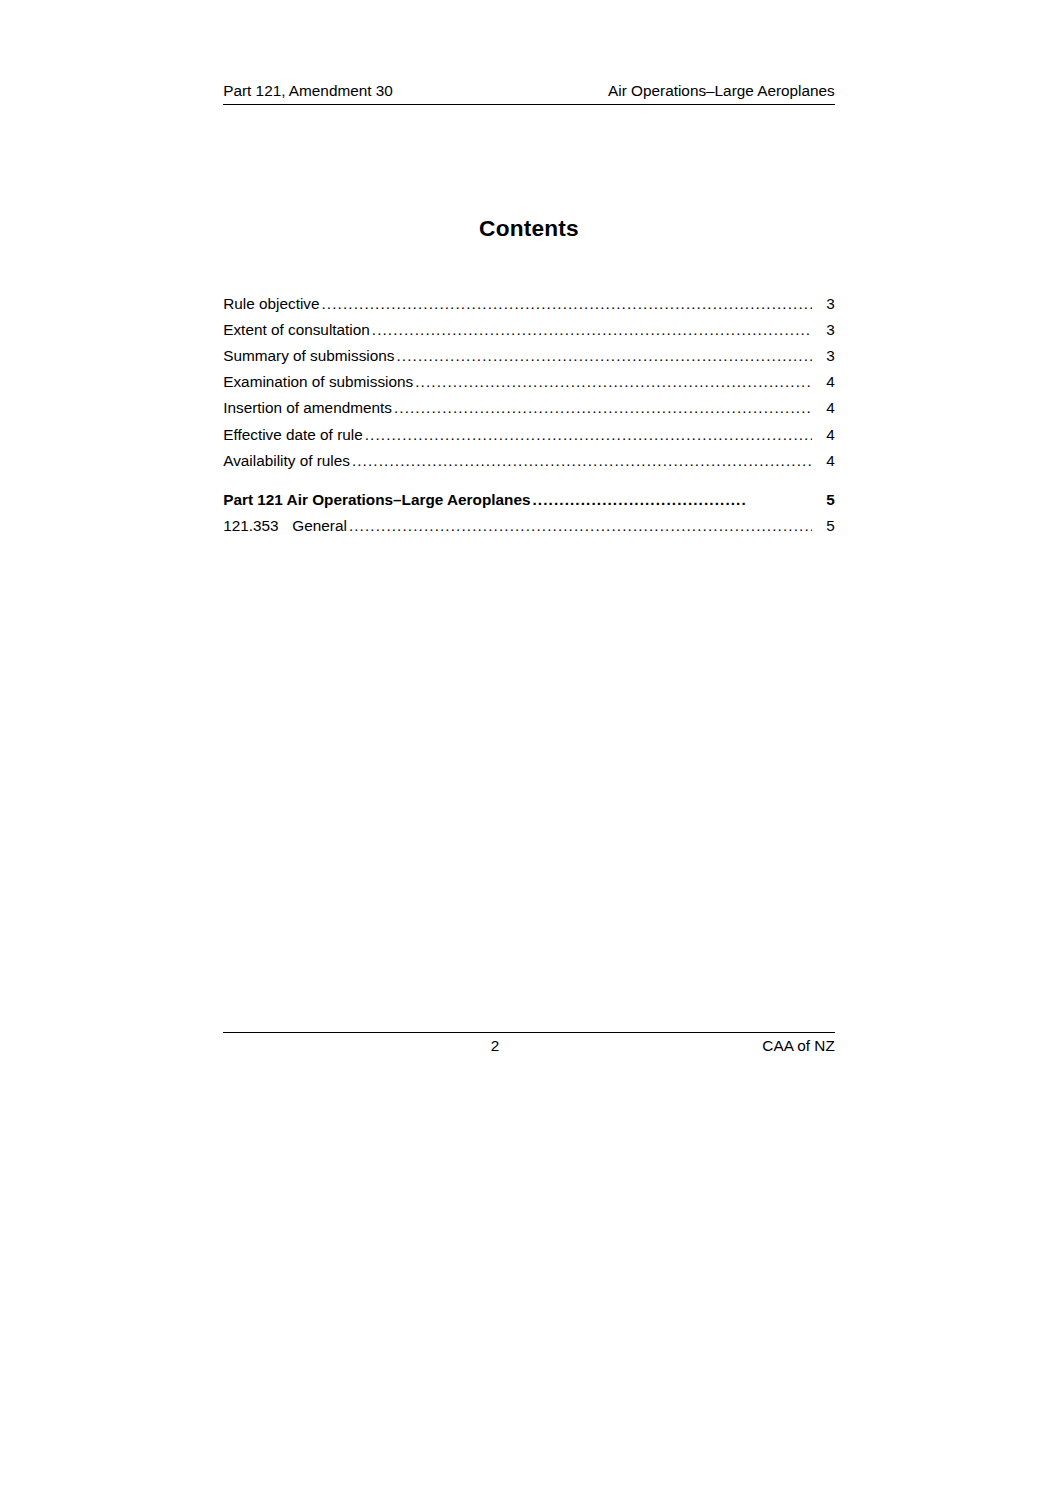Part 121, Amendment 30
Air Operations–Large Aeroplanes
Contents
Rule objective .................................................................................................. 3
Extent of consultation ......................................................................................... 3
Summary of submissions ..................................................................................... 3
Examination of submissions .............................................................................. 4
Insertion of amendments ..................................................................................... 4
Effective date of rule ........................................................................................... 4
Availability of rules ............................................................................................. 4
Part 121 Air Operations–Large Aeroplanes ........................................ 5
121.353 General ........................................................................................... 5
2
CAA of NZ